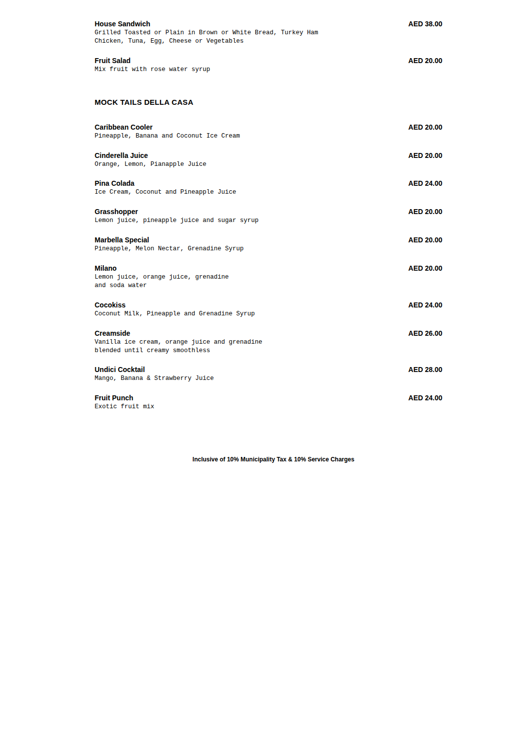House Sandwich AED 38.00
Grilled Toasted or Plain in Brown or White Bread, Turkey Ham
Chicken, Tuna, Egg, Cheese or Vegetables
Fruit Salad AED 20.00
Mix fruit with rose water syrup
MOCK TAILS DELLA CASA
Caribbean Cooler AED 20.00
Pineapple, Banana and Coconut Ice Cream
Cinderella Juice AED 20.00
Orange, Lemon, Pianapple Juice
Pina Colada AED 24.00
Ice Cream, Coconut and Pineapple Juice
Grasshopper AED 20.00
Lemon juice, pineapple juice and sugar syrup
Marbella Special AED 20.00
Pineapple, Melon Nectar, Grenadine Syrup
Milano AED 20.00
Lemon juice, orange juice, grenadine
and soda water
Cocokiss AED 24.00
Coconut Milk, Pineapple and Grenadine Syrup
Creamside AED 26.00
Vanilla ice cream, orange juice and grenadine
blended until creamy smoothless
Undici Cocktail AED 28.00
Mango, Banana & Strawberry Juice
Fruit Punch AED 24.00
Exotic fruit mix
Inclusive of 10% Municipality Tax & 10% Service Charges